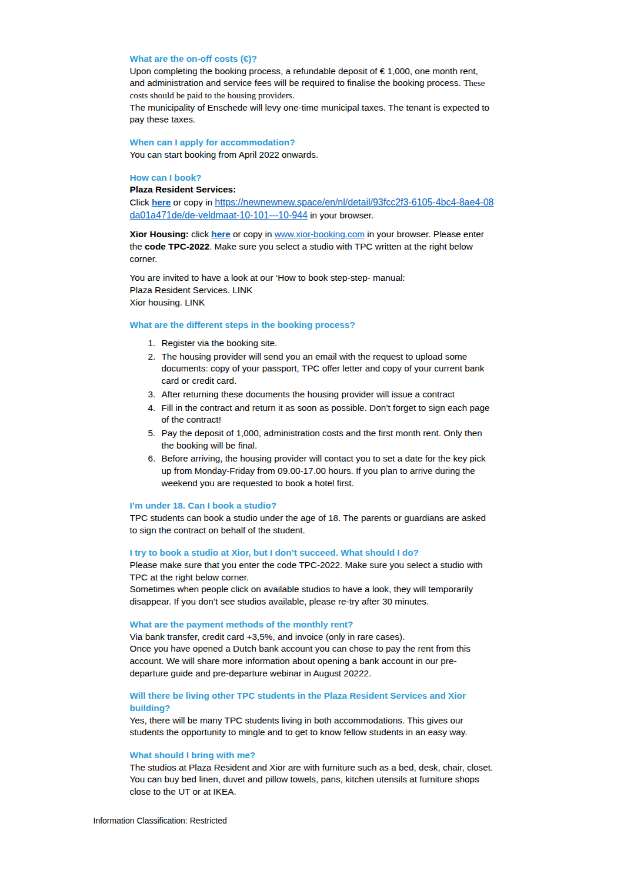What are the on-off costs (€)?
Upon completing the booking process, a refundable deposit of € 1,000, one month rent, and administration and service fees will be required to finalise the booking process. These costs should be paid to the housing providers.
The municipality of Enschede will levy one-time municipal taxes. The tenant is expected to pay these taxes.
When can I apply for accommodation?
You can start booking from April 2022 onwards.
How can I book?
Plaza Resident Services:
Click here or copy in https://newnewnew.space/en/nl/detail/93fcc2f3-6105-4bc4-8ae4-08da01a471de/de-veldmaat-10-101---10-944 in your browser.
Xior Housing: click here or copy in www.xior-booking.com in your browser. Please enter the code TPC-2022. Make sure you select a studio with TPC written at the right below corner.
You are invited to have a look at our ‘How to book step-step- manual:
Plaza Resident Services. LINK
Xior housing. LINK
What are the different steps in the booking process?
Register via the booking site.
The housing provider will send you an email with the request to upload some documents: copy of your passport, TPC offer letter and copy of your current bank card or credit card.
After returning these documents the housing provider will issue a contract
Fill in the contract and return it as soon as possible. Don’t forget to sign each page of the contract!
Pay the deposit of 1,000, administration costs and the first month rent. Only then the booking will be final.
Before arriving, the housing provider will contact you to set a date for the key pick up from Monday-Friday from 09.00-17.00 hours. If you plan to arrive during the weekend you are requested to book a hotel first.
I’m under 18. Can I book a studio?
TPC students can book a studio under the age of 18. The parents or guardians are asked to sign the contract on behalf of the student.
I try to book a studio at Xior, but I don’t succeed. What should I do?
Please make sure that you enter the code TPC-2022. Make sure you select a studio with TPC at the right below corner.
Sometimes when people click on available studios to have a look, they will temporarily disappear. If you don’t see studios available, please re-try after 30 minutes.
What are the payment methods of the monthly rent?
Via bank transfer, credit card +3,5%, and invoice (only in rare cases).
Once you have opened a Dutch bank account you can chose to pay the rent from this account. We will share more information about opening a bank account in our pre-departure guide and pre-departure webinar in August 20222.
Will there be living other TPC students in the Plaza Resident Services and Xior building?
Yes, there will be many TPC students living in both accommodations. This gives our students the opportunity to mingle and to get to know fellow students in an easy way.
What should I bring with me?
The studios at Plaza Resident and Xior are with furniture such as a bed, desk, chair, closet. You can buy bed linen, duvet and pillow towels, pans, kitchen utensils at furniture shops close to the UT or at IKEA.
Information Classification: Restricted